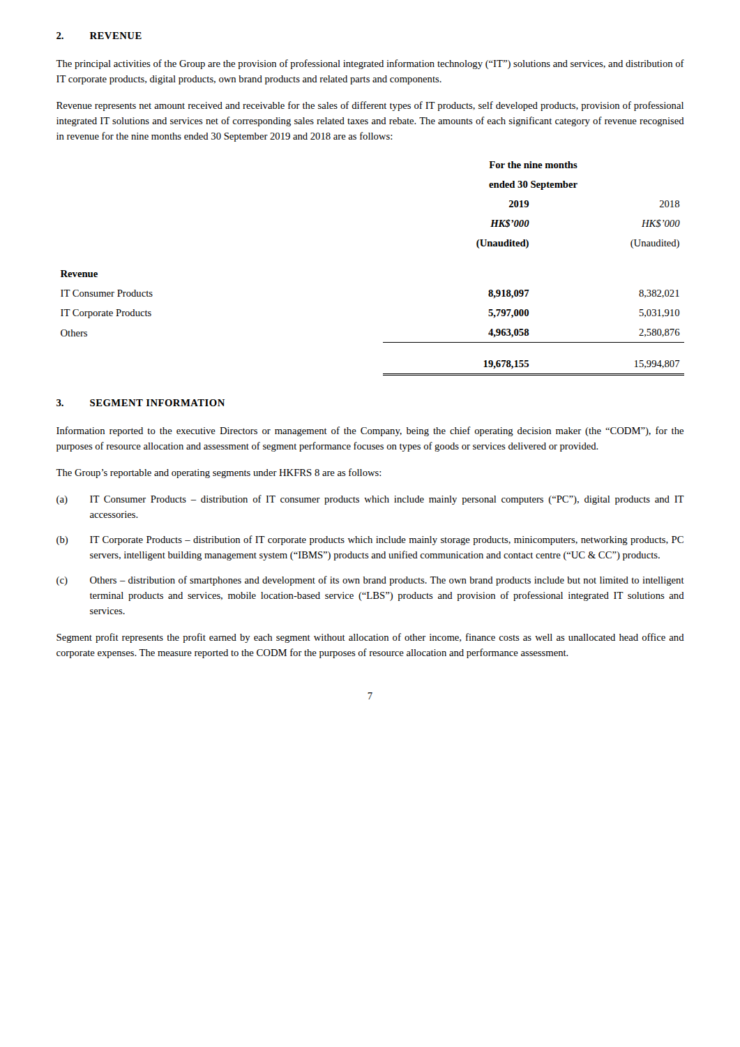2. REVENUE
The principal activities of the Group are the provision of professional integrated information technology (“IT”) solutions and services, and distribution of IT corporate products, digital products, own brand products and related parts and components.
Revenue represents net amount received and receivable for the sales of different types of IT products, self developed products, provision of professional integrated IT solutions and services net of corresponding sales related taxes and rebate. The amounts of each significant category of revenue recognised in revenue for the nine months ended 30 September 2019 and 2018 are as follows:
| | For the nine months |
| --- | --- |
| | ended 30 September |
| | 2019 | 2018 |
| | HK$’000 | HK$’000 |
| | (Unaudited) | (Unaudited) |
| Revenue | | |
| IT Consumer Products | 8,918,097 | 8,382,021 |
| IT Corporate Products | 5,797,000 | 5,031,910 |
| Others | 4,963,058 | 2,580,876 |
| | 19,678,155 | 15,994,807 |
3. SEGMENT INFORMATION
Information reported to the executive Directors or management of the Company, being the chief operating decision maker (the “CODM”), for the purposes of resource allocation and assessment of segment performance focuses on types of goods or services delivered or provided.
The Group’s reportable and operating segments under HKFRS 8 are as follows:
(a) IT Consumer Products – distribution of IT consumer products which include mainly personal computers (“PC”), digital products and IT accessories.
(b) IT Corporate Products – distribution of IT corporate products which include mainly storage products, minicomputers, networking products, PC servers, intelligent building management system (“IBMS”) products and unified communication and contact centre (“UC & CC”) products.
(c) Others – distribution of smartphones and development of its own brand products. The own brand products include but not limited to intelligent terminal products and services, mobile location-based service (“LBS”) products and provision of professional integrated IT solutions and services.
Segment profit represents the profit earned by each segment without allocation of other income, finance costs as well as unallocated head office and corporate expenses. The measure reported to the CODM for the purposes of resource allocation and performance assessment.
7